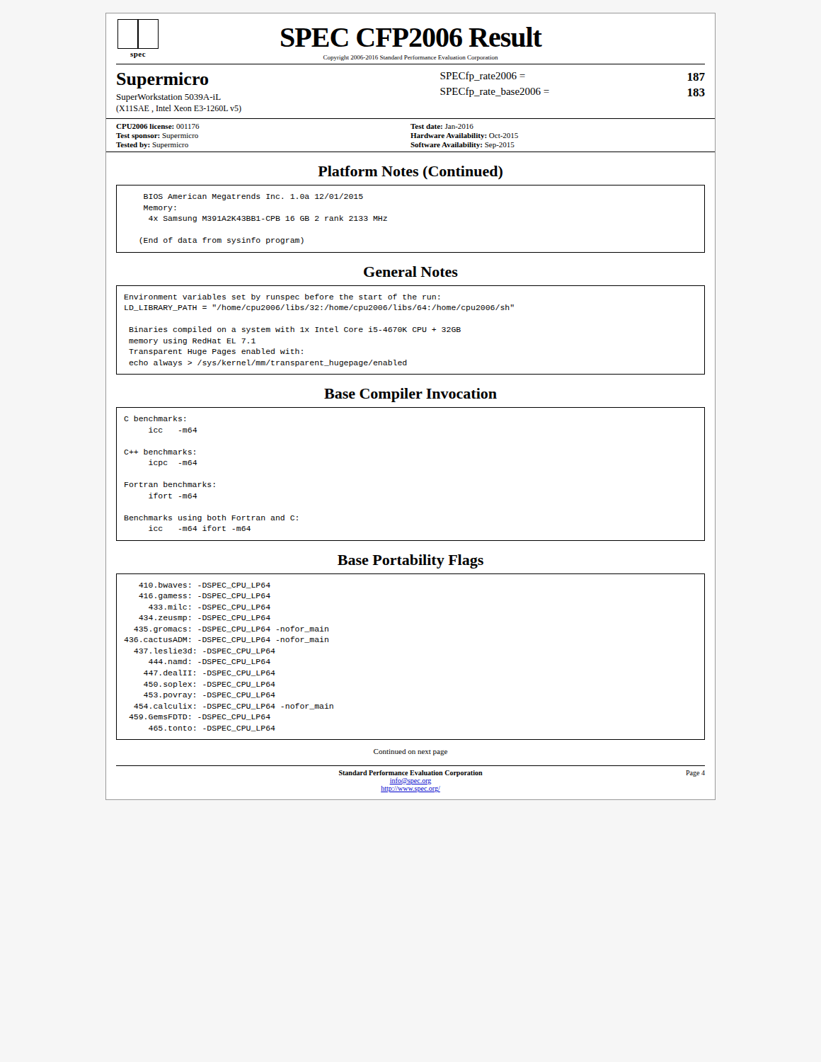spec
SPEC CFP2006 Result
Copyright 2006-2016 Standard Performance Evaluation Corporation
Supermicro
SuperWorkstation 5039A-iL
(X11SAE , Intel Xeon E3-1260L v5)
SPECfp_rate2006 = 187
SPECfp_rate_base2006 = 183
CPU2006 license: 001176
Test sponsor: Supermicro
Tested by: Supermicro
Test date: Jan-2016
Hardware Availability: Oct-2015
Software Availability: Sep-2015
Platform Notes (Continued)
    BIOS American Megatrends Inc. 1.0a 12/01/2015
    Memory:
     4x Samsung M391A2K43BB1-CPB 16 GB 2 rank 2133 MHz

   (End of data from sysinfo program)
General Notes
Environment variables set by runspec before the start of the run:
LD_LIBRARY_PATH = "/home/cpu2006/libs/32:/home/cpu2006/libs/64:/home/cpu2006/sh"

 Binaries compiled on a system with 1x Intel Core i5-4670K CPU + 32GB
 memory using RedHat EL 7.1
 Transparent Huge Pages enabled with:
 echo always > /sys/kernel/mm/transparent_hugepage/enabled
Base Compiler Invocation
C benchmarks:
     icc   -m64

C++ benchmarks:
     icpc  -m64

Fortran benchmarks:
     ifort -m64

Benchmarks using both Fortran and C:
     icc   -m64 ifort -m64
Base Portability Flags
   410.bwaves: -DSPEC_CPU_LP64
   416.gamess: -DSPEC_CPU_LP64
     433.milc: -DSPEC_CPU_LP64
   434.zeusmp: -DSPEC_CPU_LP64
  435.gromacs: -DSPEC_CPU_LP64 -nofor_main
436.cactusADM: -DSPEC_CPU_LP64 -nofor_main
  437.leslie3d: -DSPEC_CPU_LP64
     444.namd: -DSPEC_CPU_LP64
    447.dealII: -DSPEC_CPU_LP64
    450.soplex: -DSPEC_CPU_LP64
    453.povray: -DSPEC_CPU_LP64
  454.calculix: -DSPEC_CPU_LP64 -nofor_main
 459.GemsFDTD: -DSPEC_CPU_LP64
     465.tonto: -DSPEC_CPU_LP64
Continued on next page
Page 4
Standard Performance Evaluation Corporation
info@spec.org
http://www.spec.org/